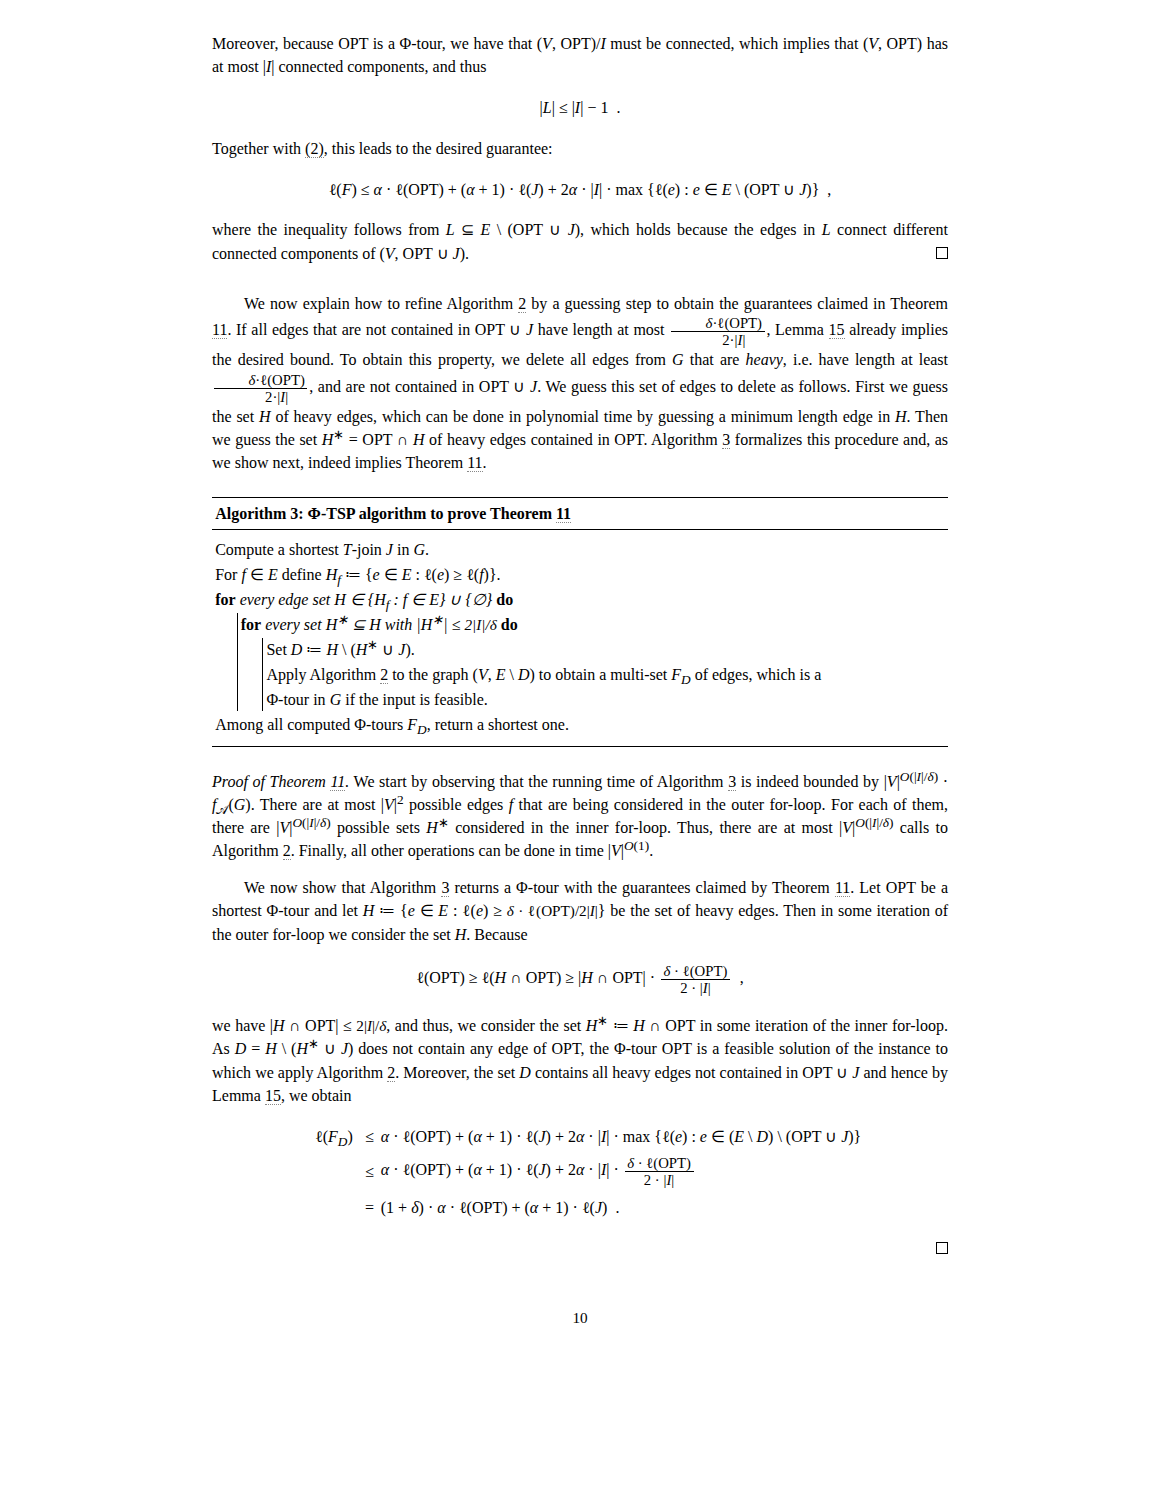Moreover, because OPT is a Φ-tour, we have that (V, OPT)/I must be connected, which implies that (V, OPT) has at most |I| connected components, and thus
|L| ≤ |I| − 1 .
Together with (2), this leads to the desired guarantee:
ℓ(F) ≤ α · ℓ(OPT) + (α + 1) · ℓ(J) + 2α · |I| · max {ℓ(e) : e ∈ E \ (OPT ∪ J)} ,
where the inequality follows from L ⊆ E \ (OPT ∪ J), which holds because the edges in L connect different connected components of (V, OPT ∪ J).
We now explain how to refine Algorithm 2 by a guessing step to obtain the guarantees claimed in Theorem 11. If all edges that are not contained in OPT ∪ J have length at most δ·ℓ(OPT) 2·|I|, Lemma 15 already implies the desired bound. To obtain this property, we delete all edges from G that are heavy, i.e. have length at least δ·ℓ(OPT) 2·|I|, and are not contained in OPT ∪ J. We guess this set of edges to delete as follows. First we guess the set H of heavy edges, which can be done in polynomial time by guessing a minimum length edge in H. Then we guess the set H∗ = OPT ∩ H of heavy edges contained in OPT. Algorithm 3 formalizes this procedure and, as we show next, indeed implies Theorem 11.
Algorithm 3: Φ-TSP algorithm to prove Theorem 11
Compute a shortest T-join J in G.
For f ∈ E define Hf ≔ {e ∈ E : ℓ(e) ≥ ℓ(f)}.
for every edge set H ∈ {Hf : f ∈ E} ∪ {∅} do
for every set H∗ ⊆ H with |H∗| ≤ 2|I|/δ do
Set D ≔ H \ (H∗ ∪ J).
Apply Algorithm 2 to the graph (V, E \ D) to obtain a multi-set FD of edges, which is a
Φ-tour in G if the input is feasible.
Among all computed Φ-tours FD, return a shortest one.
Proof of Theorem 11. We start by observing that the running time of Algorithm 3 is indeed bounded by |V|O(|I|/δ) · f𝒜(G). There are at most |V|2 possible edges f that are being considered in the outer for-loop. For each of them, there are |V|O(|I|/δ) possible sets H∗ considered in the inner for-loop. Thus, there are at most |V|O(|I|/δ) calls to Algorithm 2. Finally, all other operations can be done in time |V|O(1).
We now show that Algorithm 3 returns a Φ-tour with the guarantees claimed by Theorem 11. Let OPT be a shortest Φ-tour and let H ≔ {e ∈ E : ℓ(e) ≥ δ · ℓ(OPT)/2|I|} be the set of heavy edges. Then in some iteration of the outer for-loop we consider the set H. Because
ℓ(OPT) ≥ ℓ(H ∩ OPT) ≥ |H ∩ OPT| · δ · ℓ(OPT) 2 · |I| ,
we have |H ∩ OPT| ≤ 2|I|/δ, and thus, we consider the set H∗ ≔ H ∩ OPT in some iteration of the inner for-loop. As D = H \ (H∗ ∪ J) does not contain any edge of OPT, the Φ-tour OPT is a feasible solution of the instance to which we apply Algorithm 2. Moreover, the set D contains all heavy edges not contained in OPT ∪ J and hence by Lemma 15, we obtain
ℓ(FD) ≤ α · ℓ(OPT) + (α + 1) · ℓ(J) + 2α · |I| · max {ℓ(e) : e ∈ (E \ D) \ (OPT ∪ J)}
≤ α · ℓ(OPT) + (α + 1) · ℓ(J) + 2α · |I| · δ · ℓ(OPT) 2 · |I|
= (1 + δ) · α · ℓ(OPT) + (α + 1) · ℓ(J) .
10